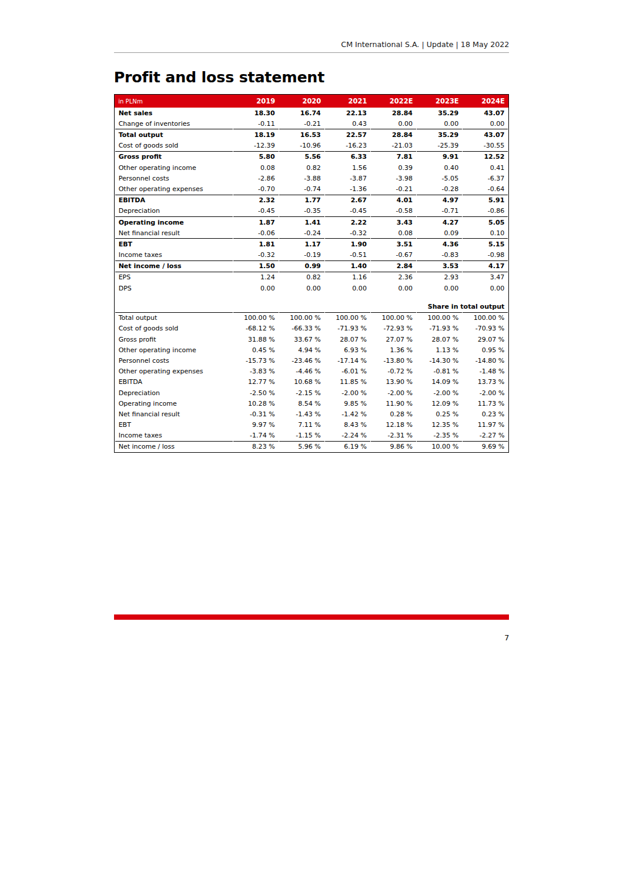CM International S.A. | Update | 18 May 2022
Profit and loss statement
| in PLNm | 2019 | 2020 | 2021 | 2022E | 2023E | 2024E |
| --- | --- | --- | --- | --- | --- | --- |
| Net sales | 18.30 | 16.74 | 22.13 | 28.84 | 35.29 | 43.07 |
| Change of inventories | -0.11 | -0.21 | 0.43 | 0.00 | 0.00 | 0.00 |
| Total output | 18.19 | 16.53 | 22.57 | 28.84 | 35.29 | 43.07 |
| Cost of goods sold | -12.39 | -10.96 | -16.23 | -21.03 | -25.39 | -30.55 |
| Gross profit | 5.80 | 5.56 | 6.33 | 7.81 | 9.91 | 12.52 |
| Other operating income | 0.08 | 0.82 | 1.56 | 0.39 | 0.40 | 0.41 |
| Personnel costs | -2.86 | -3.88 | -3.87 | -3.98 | -5.05 | -6.37 |
| Other operating expenses | -0.70 | -0.74 | -1.36 | -0.21 | -0.28 | -0.64 |
| EBITDA | 2.32 | 1.77 | 2.67 | 4.01 | 4.97 | 5.91 |
| Depreciation | -0.45 | -0.35 | -0.45 | -0.58 | -0.71 | -0.86 |
| Operating income | 1.87 | 1.41 | 2.22 | 3.43 | 4.27 | 5.05 |
| Net financial result | -0.06 | -0.24 | -0.32 | 0.08 | 0.09 | 0.10 |
| EBT | 1.81 | 1.17 | 1.90 | 3.51 | 4.36 | 5.15 |
| Income taxes | -0.32 | -0.19 | -0.51 | -0.67 | -0.83 | -0.98 |
| Net income / loss | 1.50 | 0.99 | 1.40 | 2.84 | 3.53 | 4.17 |
| EPS | 1.24 | 0.82 | 1.16 | 2.36 | 2.93 | 3.47 |
| DPS | 0.00 | 0.00 | 0.00 | 0.00 | 0.00 | 0.00 |
| Share in total output |
| Total output | 100.00 % | 100.00 % | 100.00 % | 100.00 % | 100.00 % | 100.00 % |
| Cost of goods sold | -68.12 % | -66.33 % | -71.93 % | -72.93 % | -71.93 % | -70.93 % |
| Gross profit | 31.88 % | 33.67 % | 28.07 % | 27.07 % | 28.07 % | 29.07 % |
| Other operating income | 0.45 % | 4.94 % | 6.93 % | 1.36 % | 1.13 % | 0.95 % |
| Personnel costs | -15.73 % | -23.46 % | -17.14 % | -13.80 % | -14.30 % | -14.80 % |
| Other operating expenses | -3.83 % | -4.46 % | -6.01 % | -0.72 % | -0.81 % | -1.48 % |
| EBITDA | 12.77 % | 10.68 % | 11.85 % | 13.90 % | 14.09 % | 13.73 % |
| Depreciation | -2.50 % | -2.15 % | -2.00 % | -2.00 % | -2.00 % | -2.00 % |
| Operating income | 10.28 % | 8.54 % | 9.85 % | 11.90 % | 12.09 % | 11.73 % |
| Net financial result | -0.31 % | -1.43 % | -1.42 % | 0.28 % | 0.25 % | 0.23 % |
| EBT | 9.97 % | 7.11 % | 8.43 % | 12.18 % | 12.35 % | 11.97 % |
| Income taxes | -1.74 % | -1.15 % | -2.24 % | -2.31 % | -2.35 % | -2.27 % |
| Net income / loss | 8.23 % | 5.96 % | 6.19 % | 9.86 % | 10.00 % | 9.69 % |
7